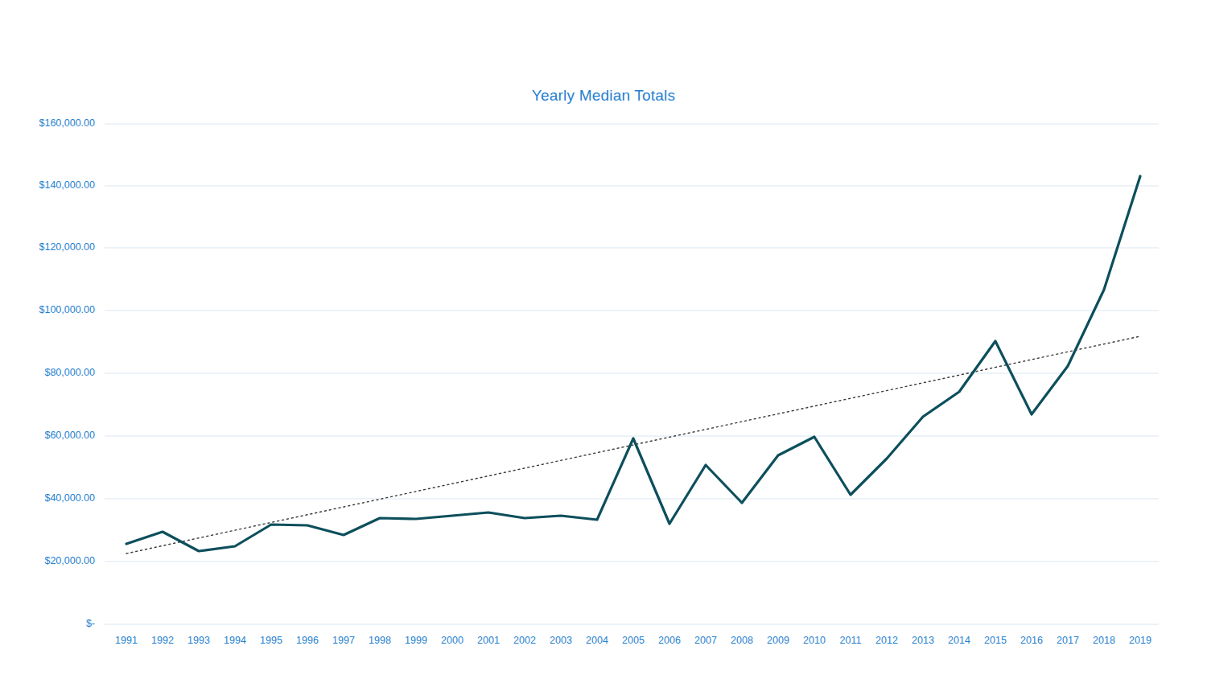Yearly Median Totals
$160,000.00 $140,000.00 $120,000.00 $100,000.00 $80,000.00 $60,000.00 $40,000.00 $20,000.00 $- 1991 1992 1993 1994 1995 1996 1997 1998 1999 2000 2001 2002 2003 2004 2005 2006 2007 2008 2009 2010 2011 2012 2013 2014 2015 2016 2017 2018 2019